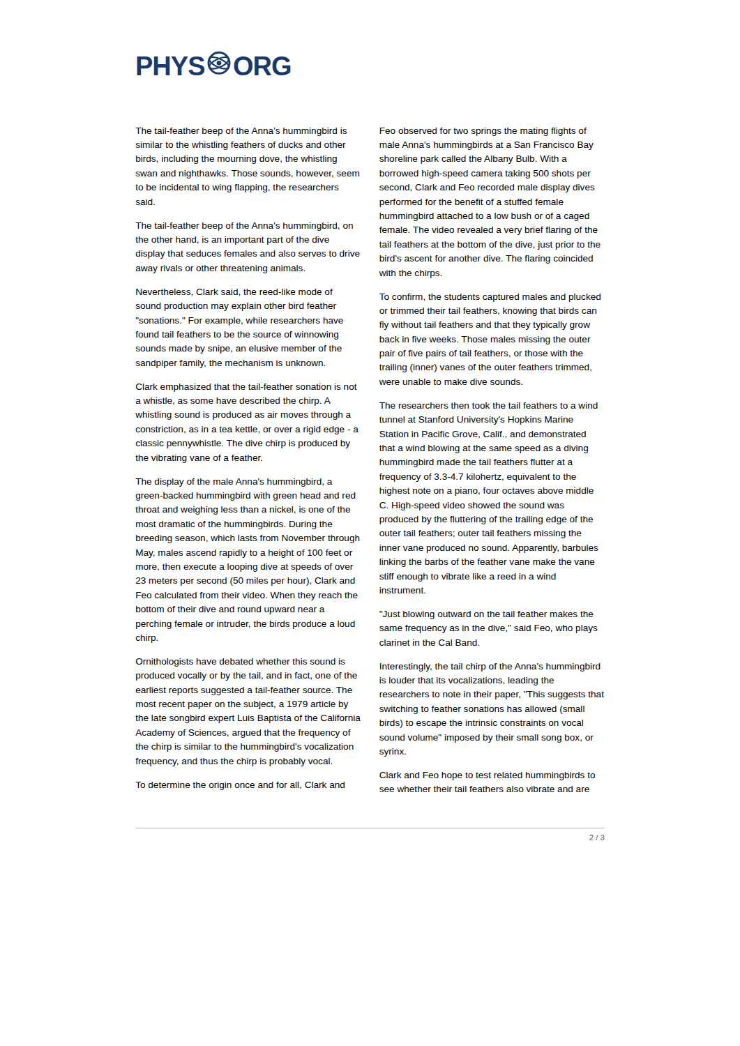PHYS ORG
The tail-feather beep of the Anna's hummingbird is similar to the whistling feathers of ducks and other birds, including the mourning dove, the whistling swan and nighthawks. Those sounds, however, seem to be incidental to wing flapping, the researchers said.
The tail-feather beep of the Anna's hummingbird, on the other hand, is an important part of the dive display that seduces females and also serves to drive away rivals or other threatening animals.
Nevertheless, Clark said, the reed-like mode of sound production may explain other bird feather "sonations." For example, while researchers have found tail feathers to be the source of winnowing sounds made by snipe, an elusive member of the sandpiper family, the mechanism is unknown.
Clark emphasized that the tail-feather sonation is not a whistle, as some have described the chirp. A whistling sound is produced as air moves through a constriction, as in a tea kettle, or over a rigid edge - a classic pennywhistle. The dive chirp is produced by the vibrating vane of a feather.
The display of the male Anna's hummingbird, a green-backed hummingbird with green head and red throat and weighing less than a nickel, is one of the most dramatic of the hummingbirds. During the breeding season, which lasts from November through May, males ascend rapidly to a height of 100 feet or more, then execute a looping dive at speeds of over 23 meters per second (50 miles per hour), Clark and Feo calculated from their video. When they reach the bottom of their dive and round upward near a perching female or intruder, the birds produce a loud chirp.
Ornithologists have debated whether this sound is produced vocally or by the tail, and in fact, one of the earliest reports suggested a tail-feather source. The most recent paper on the subject, a 1979 article by the late songbird expert Luis Baptista of the California Academy of Sciences, argued that the frequency of the chirp is similar to the hummingbird's vocalization frequency, and thus the chirp is probably vocal.
To determine the origin once and for all, Clark and
Feo observed for two springs the mating flights of male Anna's hummingbirds at a San Francisco Bay shoreline park called the Albany Bulb. With a borrowed high-speed camera taking 500 shots per second, Clark and Feo recorded male display dives performed for the benefit of a stuffed female hummingbird attached to a low bush or of a caged female. The video revealed a very brief flaring of the tail feathers at the bottom of the dive, just prior to the bird's ascent for another dive. The flaring coincided with the chirps.
To confirm, the students captured males and plucked or trimmed their tail feathers, knowing that birds can fly without tail feathers and that they typically grow back in five weeks. Those males missing the outer pair of five pairs of tail feathers, or those with the trailing (inner) vanes of the outer feathers trimmed, were unable to make dive sounds.
The researchers then took the tail feathers to a wind tunnel at Stanford University's Hopkins Marine Station in Pacific Grove, Calif., and demonstrated that a wind blowing at the same speed as a diving hummingbird made the tail feathers flutter at a frequency of 3.3-4.7 kilohertz, equivalent to the highest note on a piano, four octaves above middle C. High-speed video showed the sound was produced by the fluttering of the trailing edge of the outer tail feathers; outer tail feathers missing the inner vane produced no sound. Apparently, barbules linking the barbs of the feather vane make the vane stiff enough to vibrate like a reed in a wind instrument.
"Just blowing outward on the tail feather makes the same frequency as in the dive," said Feo, who plays clarinet in the Cal Band.
Interestingly, the tail chirp of the Anna's hummingbird is louder that its vocalizations, leading the researchers to note in their paper, "This suggests that switching to feather sonations has allowed (small birds) to escape the intrinsic constraints on vocal sound volume" imposed by their small song box, or syrinx.
Clark and Feo hope to test related hummingbirds to see whether their tail feathers also vibrate and are
2 / 3